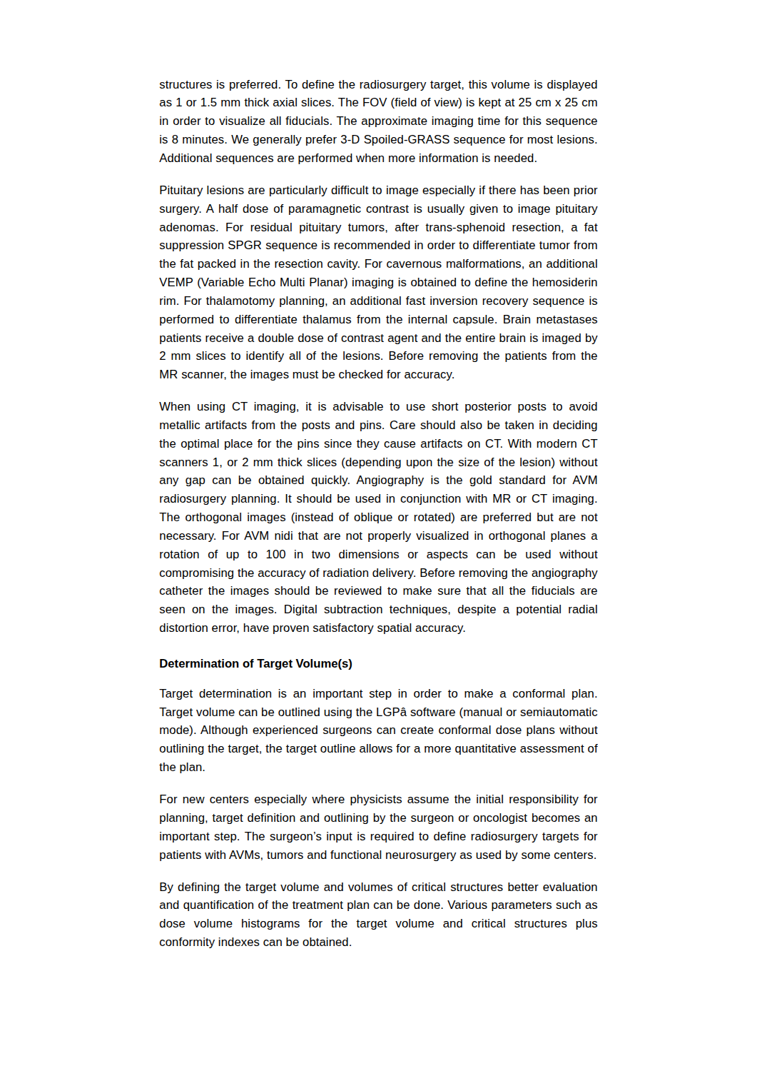structures is preferred. To define the radiosurgery target, this volume is displayed as 1 or 1.5 mm thick axial slices. The FOV (field of view) is kept at 25 cm x 25 cm in order to visualize all fiducials. The approximate imaging time for this sequence is 8 minutes. We generally prefer 3-D Spoiled-GRASS sequence for most lesions. Additional sequences are performed when more information is needed.
Pituitary lesions are particularly difficult to image especially if there has been prior surgery. A half dose of paramagnetic contrast is usually given to image pituitary adenomas. For residual pituitary tumors, after trans-sphenoid resection, a fat suppression SPGR sequence is recommended in order to differentiate tumor from the fat packed in the resection cavity. For cavernous malformations, an additional VEMP (Variable Echo Multi Planar) imaging is obtained to define the hemosiderin rim. For thalamotomy planning, an additional fast inversion recovery sequence is performed to differentiate thalamus from the internal capsule. Brain metastases patients receive a double dose of contrast agent and the entire brain is imaged by 2 mm slices to identify all of the lesions. Before removing the patients from the MR scanner, the images must be checked for accuracy.
When using CT imaging, it is advisable to use short posterior posts to avoid metallic artifacts from the posts and pins. Care should also be taken in deciding the optimal place for the pins since they cause artifacts on CT. With modern CT scanners 1, or 2 mm thick slices (depending upon the size of the lesion) without any gap can be obtained quickly. Angiography is the gold standard for AVM radiosurgery planning. It should be used in conjunction with MR or CT imaging. The orthogonal images (instead of oblique or rotated) are preferred but are not necessary. For AVM nidi that are not properly visualized in orthogonal planes a rotation of up to 100 in two dimensions or aspects can be used without compromising the accuracy of radiation delivery. Before removing the angiography catheter the images should be reviewed to make sure that all the fiducials are seen on the images. Digital subtraction techniques, despite a potential radial distortion error, have proven satisfactory spatial accuracy.
Determination of Target Volume(s)
Target determination is an important step in order to make a conformal plan. Target volume can be outlined using the LGPâ software (manual or semiautomatic mode). Although experienced surgeons can create conformal dose plans without outlining the target, the target outline allows for a more quantitative assessment of the plan.
For new centers especially where physicists assume the initial responsibility for planning, target definition and outlining by the surgeon or oncologist becomes an important step. The surgeon’s input is required to define radiosurgery targets for patients with AVMs, tumors and functional neurosurgery as used by some centers.
By defining the target volume and volumes of critical structures better evaluation and quantification of the treatment plan can be done. Various parameters such as dose volume histograms for the target volume and critical structures plus conformity indexes can be obtained.